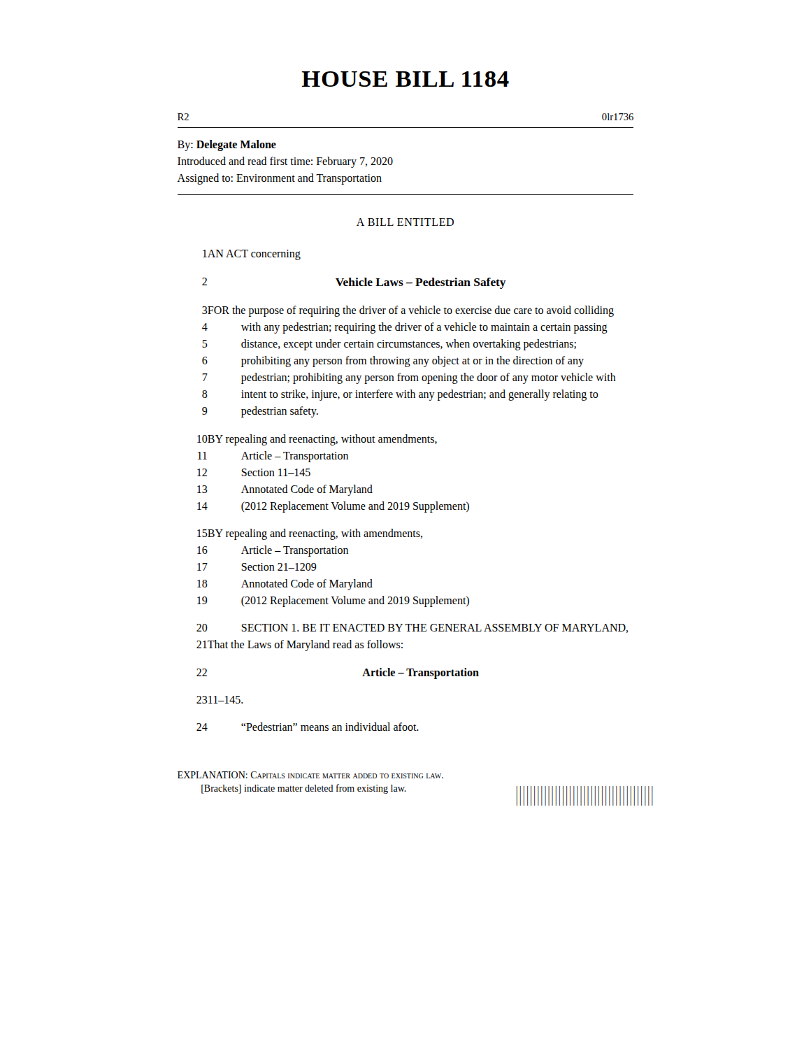HOUSE BILL 1184
R2 0lr1736
By: Delegate Malone
Introduced and read first time: February 7, 2020
Assigned to: Environment and Transportation
A BILL ENTITLED
| 1 | AN ACT concerning |
| 2 | Vehicle Laws – Pedestrian Safety |
| 3 | FOR the purpose of requiring the driver of a vehicle to exercise due care to avoid colliding |
| 4 | with any pedestrian; requiring the driver of a vehicle to maintain a certain passing |
| 5 | distance, except under certain circumstances, when overtaking pedestrians; |
| 6 | prohibiting any person from throwing any object at or in the direction of any |
| 7 | pedestrian; prohibiting any person from opening the door of any motor vehicle with |
| 8 | intent to strike, injure, or interfere with any pedestrian; and generally relating to |
| 9 | pedestrian safety. |
| 10 | BY repealing and reenacting, without amendments, |
| 11 | Article – Transportation |
| 12 | Section 11–145 |
| 13 | Annotated Code of Maryland |
| 14 | (2012 Replacement Volume and 2019 Supplement) |
| 15 | BY repealing and reenacting, with amendments, |
| 16 | Article – Transportation |
| 17 | Section 21–1209 |
| 18 | Annotated Code of Maryland |
| 19 | (2012 Replacement Volume and 2019 Supplement) |
| 20 | SECTION 1. BE IT ENACTED BY THE GENERAL ASSEMBLY OF MARYLAND, |
| 21 | That the Laws of Maryland read as follows: |
| 22 | Article – Transportation |
| 23 | 11–145. |
| 24 | “Pedestrian” means an individual afoot. |
EXPLANATION: Capitals indicate matter added to existing law.
[Brackets] indicate matter deleted from existing law.
|||||||||||||||||||||||||||||||||||||||